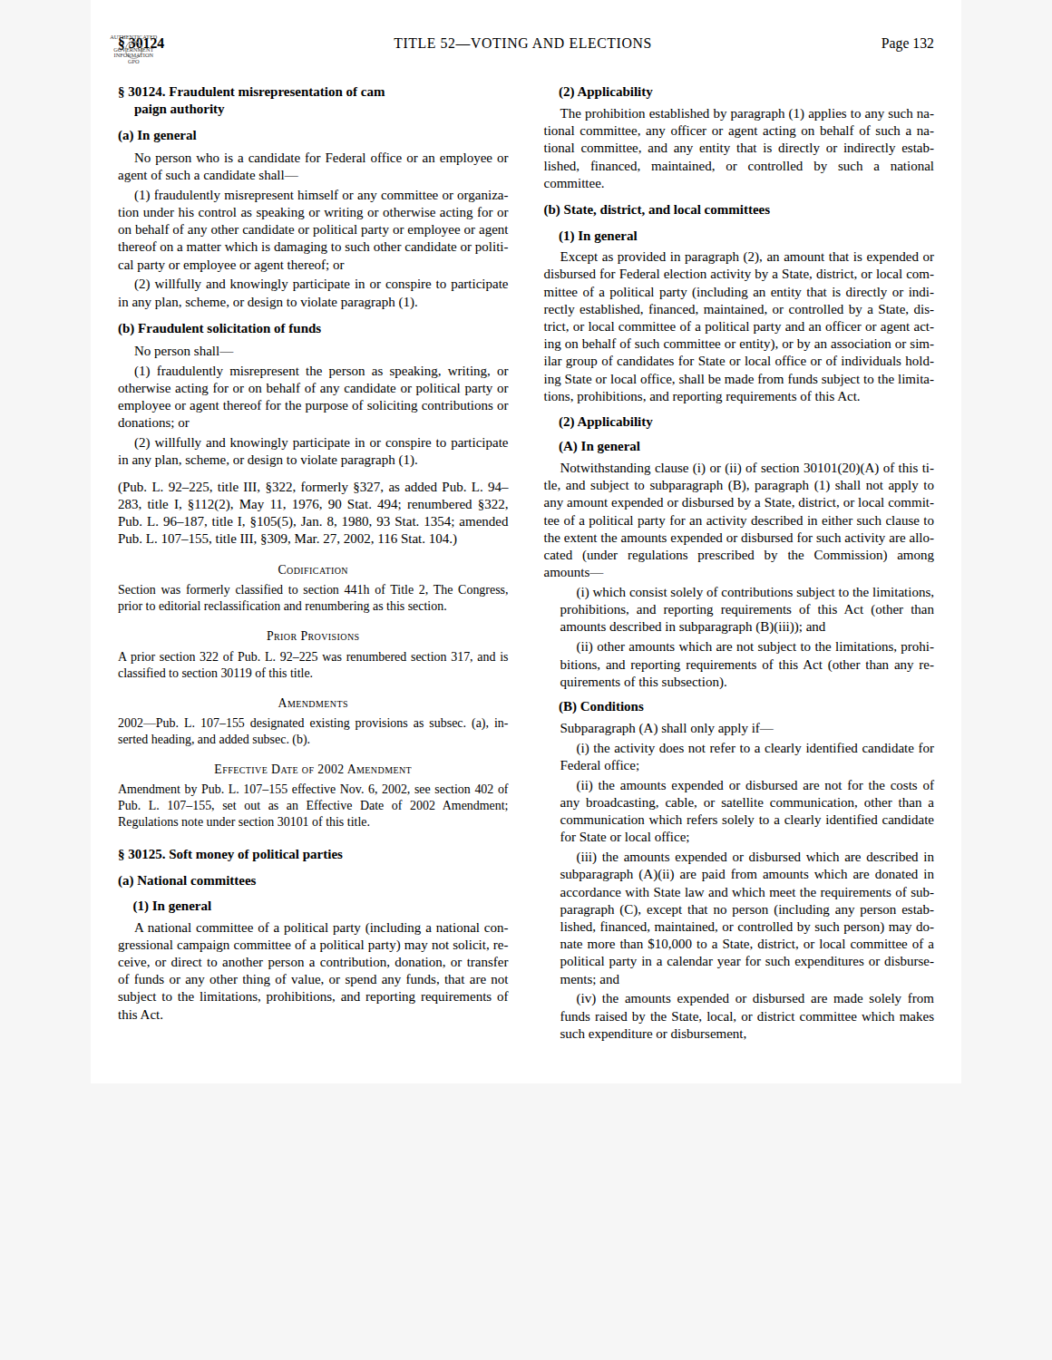AUTHENTICATED
U.S. GOVERNMENT
INFORMATION
GPO
§ 30124 TITLE 52—VOTING AND ELECTIONS Page 132
§ 30124. Fraudulent misrepresentation of cam­paign authority
(a) In general
No person who is a candidate for Federal office or an employee or agent of such a candidate shall—
(1) fraudulently misrepresent himself or any committee or organization under his control as speaking or writing or otherwise acting for or on behalf of any other candidate or political party or employee or agent thereof on a matter which is damaging to such other candidate or political party or employee or agent thereof; or
(2) willfully and knowingly participate in or conspire to participate in any plan, scheme, or design to violate paragraph (1).
(b) Fraudulent solicitation of funds
No person shall—
(1) fraudulently misrepresent the person as speaking, writing, or otherwise acting for or on behalf of any candidate or political party or employee or agent thereof for the purpose of soliciting contributions or donations; or
(2) willfully and knowingly participate in or conspire to participate in any plan, scheme, or design to violate paragraph (1).
(Pub. L. 92–225, title III, §322, formerly §327, as added Pub. L. 94–283, title I, §112(2), May 11, 1976, 90 Stat. 494; renumbered §322, Pub. L. 96–187, title I, §105(5), Jan. 8, 1980, 93 Stat. 1354; amended Pub. L. 107–155, title III, §309, Mar. 27, 2002, 116 Stat. 104.)
Codification
Section was formerly classified to section 441h of Title 2, The Congress, prior to editorial reclassification and renumbering as this section.
Prior Provisions
A prior section 322 of Pub. L. 92–225 was renumbered section 317, and is classified to section 30119 of this title.
Amendments
2002—Pub. L. 107–155 designated existing provisions as subsec. (a), inserted heading, and added subsec. (b).
Effective Date of 2002 Amendment
Amendment by Pub. L. 107–155 effective Nov. 6, 2002, see section 402 of Pub. L. 107–155, set out as an Effective Date of 2002 Amendment; Regulations note under section 30101 of this title.
§ 30125. Soft money of political parties
(a) National committees
(1) In general
A national committee of a political party (including a national congressional campaign committee of a political party) may not solicit, receive, or direct to another person a contribution, donation, or transfer of funds or any other thing of value, or spend any funds, that are not subject to the limitations, prohibitions, and reporting requirements of this Act.
(2) Applicability
The prohibition established by paragraph (1) applies to any such national committee, any officer or agent acting on behalf of such a national committee, and any entity that is directly or indirectly established, financed, maintained, or controlled by such a national committee.
(b) State, district, and local committees
(1) In general
Except as provided in paragraph (2), an amount that is expended or disbursed for Federal election activity by a State, district, or local committee of a political party (including an entity that is directly or indirectly established, financed, maintained, or controlled by a State, district, or local committee of a political party and an officer or agent acting on behalf of such committee or entity), or by an association or similar group of candidates for State or local office or of individuals holding State or local office, shall be made from funds subject to the limitations, prohibitions, and reporting requirements of this Act.
(2) Applicability
(A) In general
Notwithstanding clause (i) or (ii) of section 30101(20)(A) of this title, and subject to subparagraph (B), paragraph (1) shall not apply to any amount expended or disbursed by a State, district, or local committee of a political party for an activity described in either such clause to the extent the amounts expended or disbursed for such activity are allocated (under regulations prescribed by the Commission) among amounts—
(i) which consist solely of contributions subject to the limitations, prohibitions, and reporting requirements of this Act (other than amounts described in subparagraph (B)(iii)); and
(ii) other amounts which are not subject to the limitations, prohibitions, and reporting requirements of this Act (other than any requirements of this subsection).
(B) Conditions
Subparagraph (A) shall only apply if—
(i) the activity does not refer to a clearly identified candidate for Federal office;
(ii) the amounts expended or disbursed are not for the costs of any broadcasting, cable, or satellite communication, other than a communication which refers solely to a clearly identified candidate for State or local office;
(iii) the amounts expended or disbursed which are described in subparagraph (A)(ii) are paid from amounts which are donated in accordance with State law and which meet the requirements of subparagraph (C), except that no person (including any person established, financed, maintained, or controlled by such person) may donate more than $10,000 to a State, district, or local committee of a political party in a calendar year for such expenditures or disbursements; and
(iv) the amounts expended or disbursed are made solely from funds raised by the State, local, or district committee which makes such expenditure or disbursement,